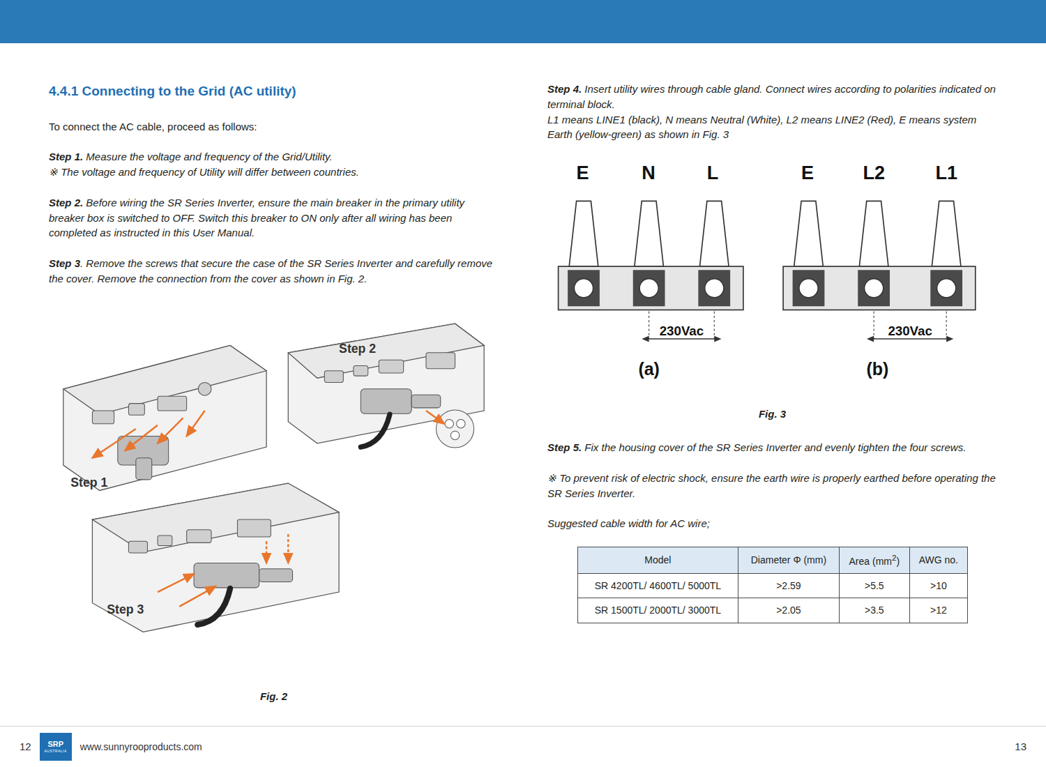4.4.1 Connecting to the Grid (AC utility)
To connect the AC cable, proceed as follows:
Step 1. Measure the voltage and frequency of the Grid/Utility.
※ The voltage and frequency of Utility will differ between countries.
Step 2. Before wiring the SR Series Inverter, ensure the main breaker in the primary utility breaker box is switched to OFF. Switch this breaker to ON only after all wiring has been completed as instructed in this User Manual.
Step 3. Remove the screws that secure the case of the SR Series Inverter and carefully remove the cover. Remove the connection from the cover as shown in Fig. 2.
Step 1 Step 2 Step 3
Fig. 2
Step 4. Insert utility wires through cable gland. Connect wires according to polarities indicated on terminal block.
L1 means LINE1 (black), N means Neutral (White), L2 means LINE2 (Red), E means system Earth (yellow-green) as shown in Fig. 3
E N L E L2 L1 230Vac (a) 230Vac (b)
Fig. 3
Step 5. Fix the housing cover of the SR Series Inverter and evenly tighten the four screws.
※ To prevent risk of electric shock, ensure the earth wire is properly earthed before operating the SR Series Inverter.
Suggested cable width for AC wire;
| Model | Diameter Φ (mm) | Area (mm 2 ) | AWG no. |
| --- | --- | --- | --- |
| SR 4200TL/ 4600TL/ 5000TL | >2.59 | >5.5 | >10 |
| SR 1500TL/ 2000TL/ 3000TL | >2.05 | >3.5 | >12 |
12 SRPAUSTRALIA www.sunnyrooproducts.com
13